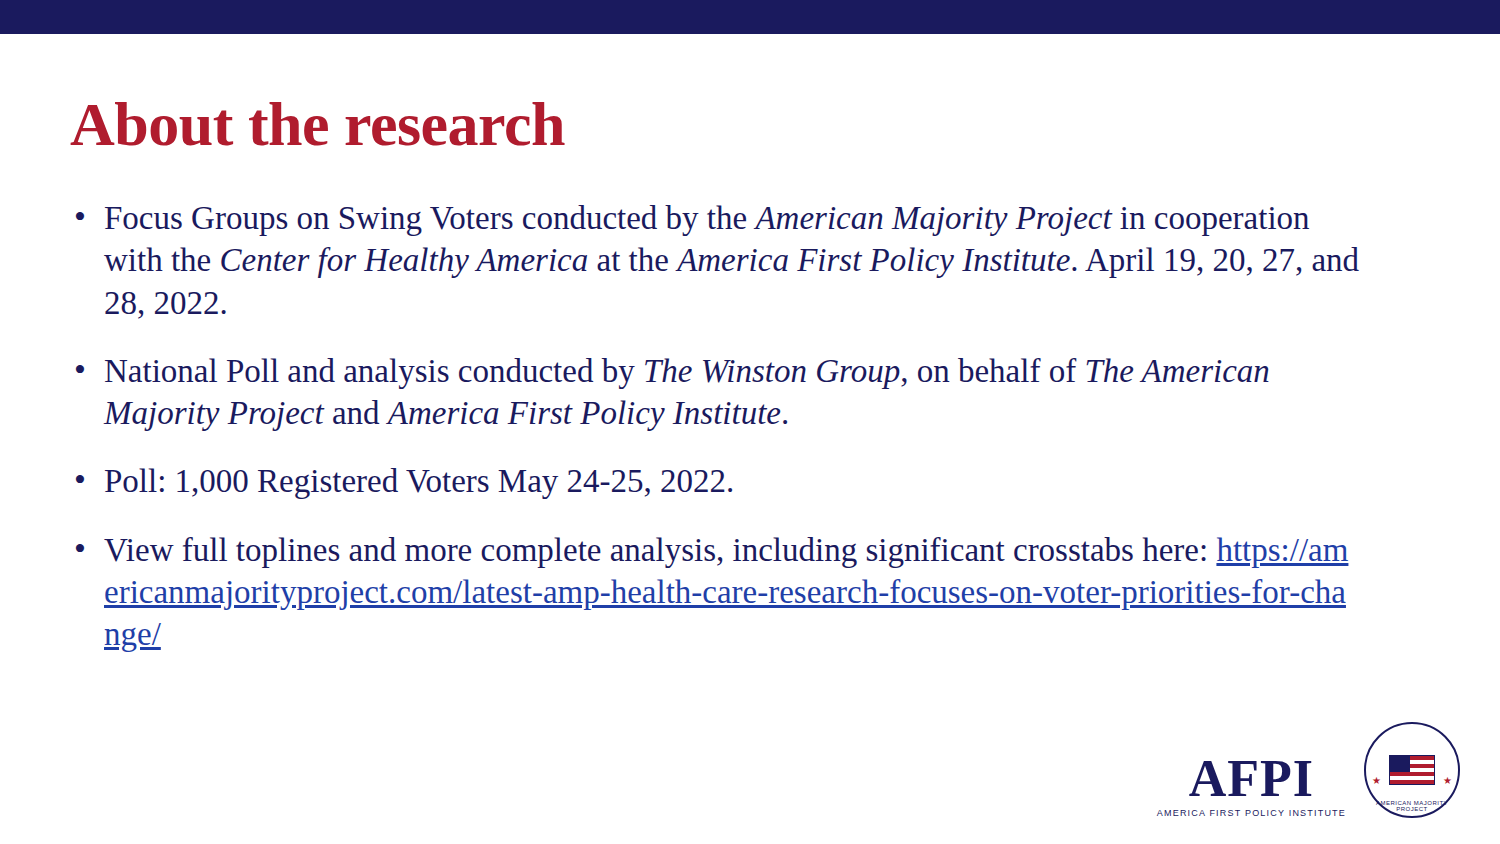About the research
Focus Groups on Swing Voters conducted by the American Majority Project in cooperation with the Center for Healthy America at the America First Policy Institute. April 19, 20, 27, and 28, 2022.
National Poll and analysis conducted by The Winston Group, on behalf of The American Majority Project and America First Policy Institute.
Poll: 1,000 Registered Voters May 24-25, 2022.
View full toplines and more complete analysis, including significant crosstabs here: https://americanmajorityproject.com/latest-amp-health-care-research-focuses-on-voter-priorities-for-change/
AFPI
AMERICA FIRST POLICY INSTITUTE
★ ★
AMERICAN MAJORITY PROJECT